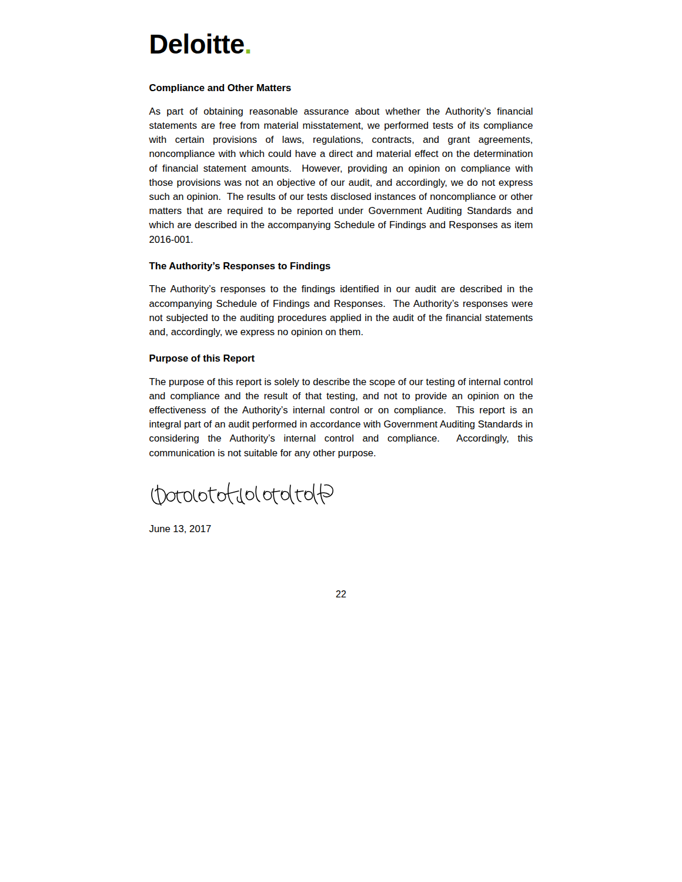Deloitte.
Compliance and Other Matters
As part of obtaining reasonable assurance about whether the Authority’s financial statements are free from material misstatement, we performed tests of its compliance with certain provisions of laws, regulations, contracts, and grant agreements, noncompliance with which could have a direct and material effect on the determination of financial statement amounts. However, providing an opinion on compliance with those provisions was not an objective of our audit, and accordingly, we do not express such an opinion. The results of our tests disclosed instances of noncompliance or other matters that are required to be reported under Government Auditing Standards and which are described in the accompanying Schedule of Findings and Responses as item 2016-001.
The Authority’s Responses to Findings
The Authority’s responses to the findings identified in our audit are described in the accompanying Schedule of Findings and Responses. The Authority’s responses were not subjected to the auditing procedures applied in the audit of the financial statements and, accordingly, we express no opinion on them.
Purpose of this Report
The purpose of this report is solely to describe the scope of our testing of internal control and compliance and the result of that testing, and not to provide an opinion on the effectiveness of the Authority’s internal control or on compliance. This report is an integral part of an audit performed in accordance with Government Auditing Standards in considering the Authority’s internal control and compliance. Accordingly, this communication is not suitable for any other purpose.
June 13, 2017
22